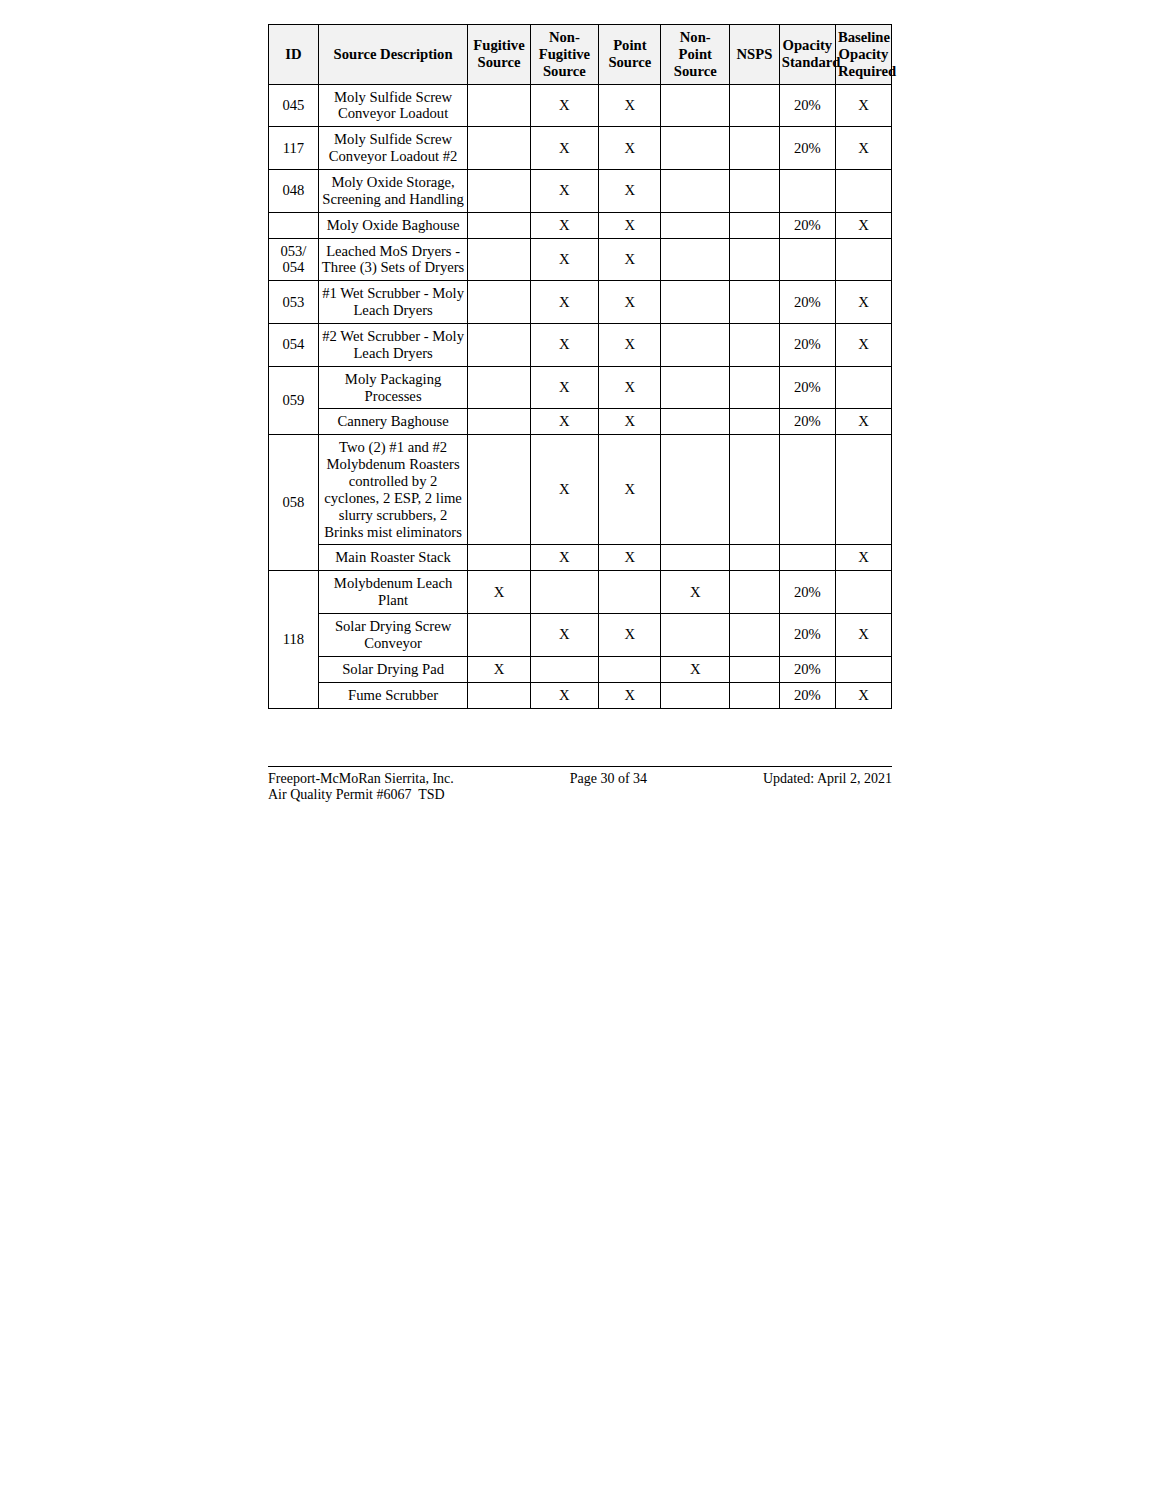| ID | Source Description | Fugitive Source | Non-Fugitive Source | Point Source | Non-Point Source | NSPS | Opacity Standard | Baseline Opacity Required |
| --- | --- | --- | --- | --- | --- | --- | --- | --- |
| 045 | Moly Sulfide Screw Conveyor Loadout | | X | X | | | 20% | X |
| 117 | Moly Sulfide Screw Conveyor Loadout #2 | | X | X | | | 20% | X |
| 048 | Moly Oxide Storage, Screening and Handling | | X | X | | | | |
| | Moly Oxide Baghouse | | X | X | | | 20% | X |
| 053/ 054 | Leached MoS Dryers - Three (3) Sets of Dryers | | X | X | | | | |
| 053 | #1 Wet Scrubber - Moly Leach Dryers | | X | X | | | 20% | X |
| 054 | #2 Wet Scrubber - Moly Leach Dryers | | X | X | | | 20% | X |
| 059 | Moly Packaging Processes | | X | X | | | 20% | |
| Cannery Baghouse | | X | X | | | 20% | X |
| 058 | Two (2) #1 and #2 Molybdenum Roasters controlled by 2 cyclones, 2 ESP, 2 lime slurry scrubbers, 2 Brinks mist eliminators | | X | X | | | | |
| Main Roaster Stack | | X | X | | | | X |
| 118 | Molybdenum Leach Plant | X | | | X | | 20% | |
| Solar Drying Screw Conveyor | | X | X | | | 20% | X |
| Solar Drying Pad | X | | | X | | 20% | |
| Fume Scrubber | | X | X | | | 20% | X |
Freeport-McMoRan Sierrita, Inc.
Air Quality Permit #6067 TSD
Page 30 of 34
Updated: April 2, 2021